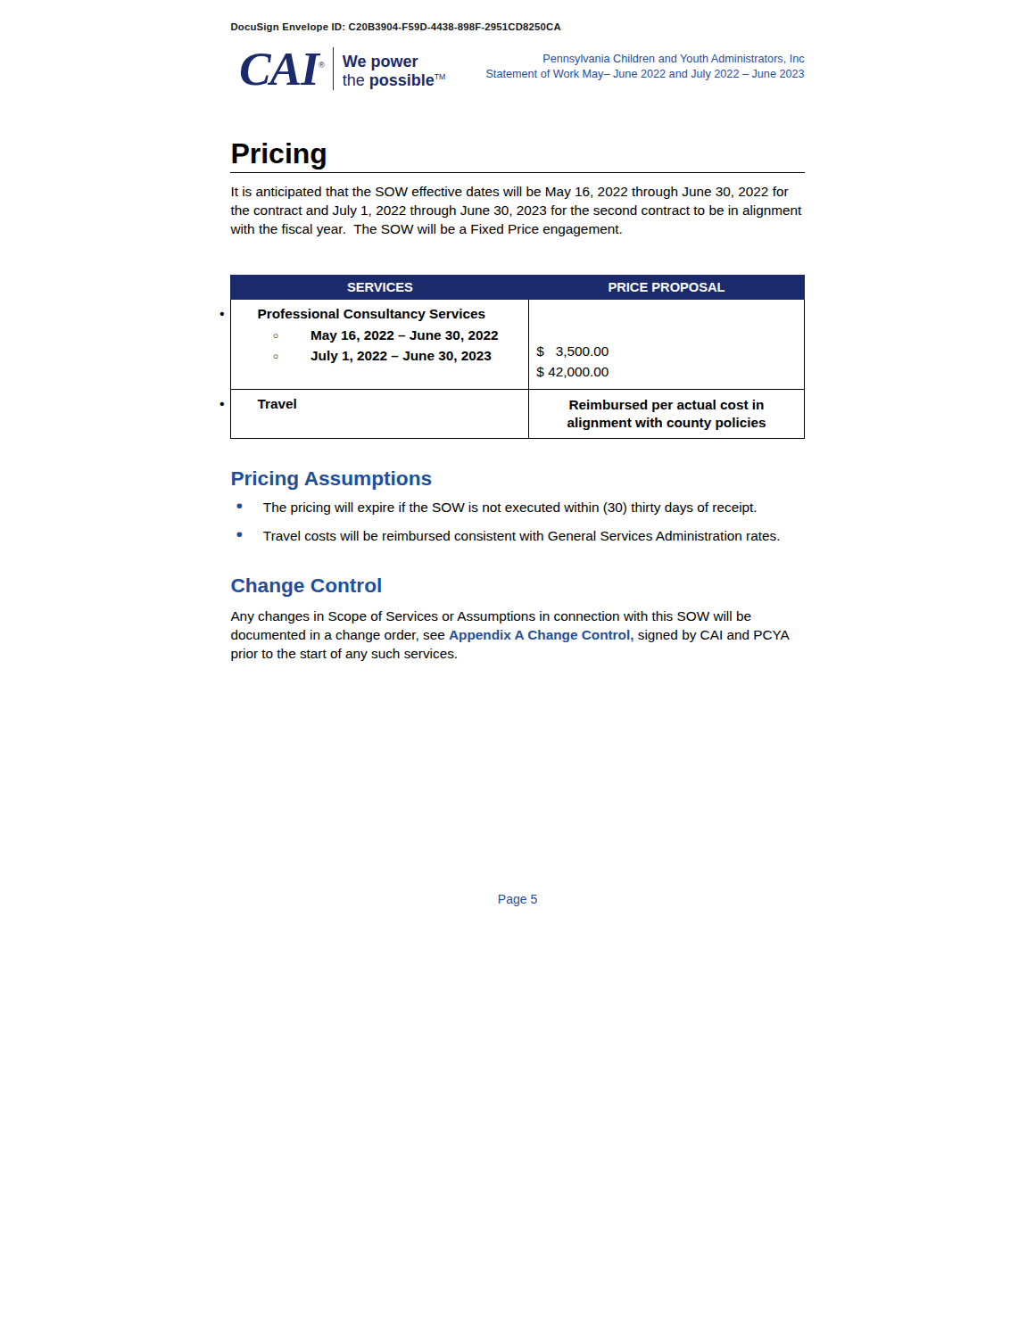DocuSign Envelope ID: C20B3904-F59D-4438-898F-2951CD8250CA
CAI®
We power
the possible TM
Pennsylvania Children and Youth Administrators, Inc
Statement of Work May– June 2022 and July 2022 – June 2023
Pricing
It is anticipated that the SOW effective dates will be May 16, 2022 through June 30, 2022 for the contract and July 1, 2022 through June 30, 2023 for the second contract to be in alignment with the fiscal year. The SOW will be a Fixed Price engagement.
| SERVICES | PRICE PROPOSAL |
| --- | --- |
| Professional Consultancy Services May 16, 2022 – June 30, 2022 July 1, 2022 – June 30, 2023 | $ 3,500.00 $ 42,000.00 |
| Travel | Reimbursed per actual cost in alignment with county policies |
Pricing Assumptions
The pricing will expire if the SOW is not executed within (30) thirty days of receipt.
Travel costs will be reimbursed consistent with General Services Administration rates.
Change Control
Any changes in Scope of Services or Assumptions in connection with this SOW will be documented in a change order, see Appendix A Change Control, signed by CAI and PCYA prior to the start of any such services.
Page 5